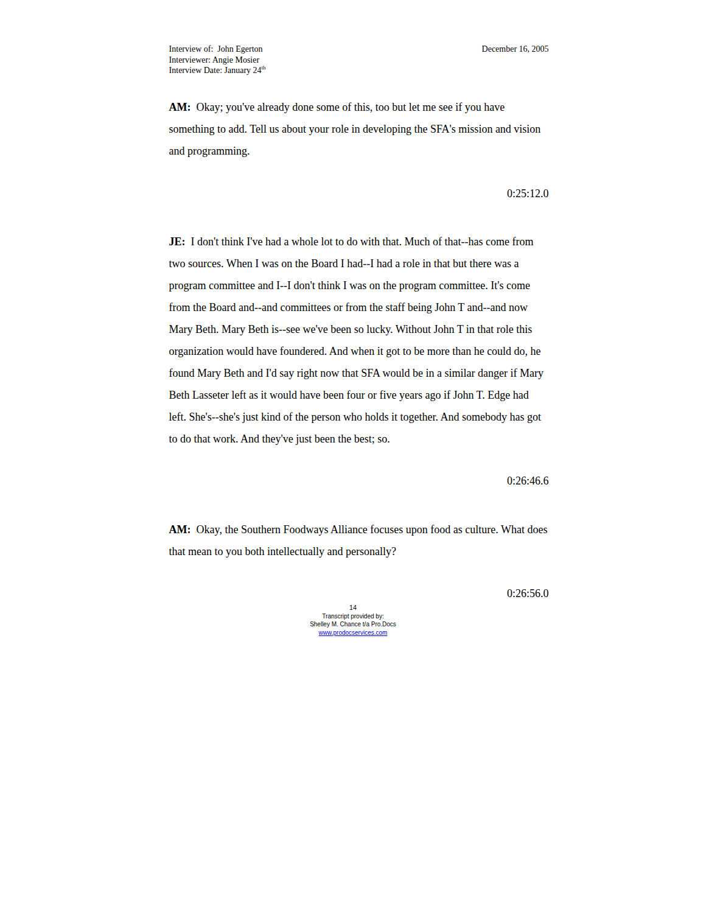Interview of: John Egerton
Interviewer: Angie Mosier
Interview Date: January 24th
December 16, 2005
AM: Okay; you've already done some of this, too but let me see if you have something to add. Tell us about your role in developing the SFA's mission and vision and programming.
0:25:12.0
JE: I don't think I've had a whole lot to do with that. Much of that--has come from two sources. When I was on the Board I had--I had a role in that but there was a program committee and I--I don't think I was on the program committee. It's come from the Board and--and committees or from the staff being John T and--and now Mary Beth. Mary Beth is--see we've been so lucky. Without John T in that role this organization would have foundered. And when it got to be more than he could do, he found Mary Beth and I'd say right now that SFA would be in a similar danger if Mary Beth Lasseter left as it would have been four or five years ago if John T. Edge had left. She's--she's just kind of the person who holds it together. And somebody has got to do that work. And they've just been the best; so.
0:26:46.6
AM: Okay, the Southern Foodways Alliance focuses upon food as culture. What does that mean to you both intellectually and personally?
0:26:56.0
14
Transcript provided by:
Shelley M. Chance t/a Pro.Docs
www.prodocservices.com